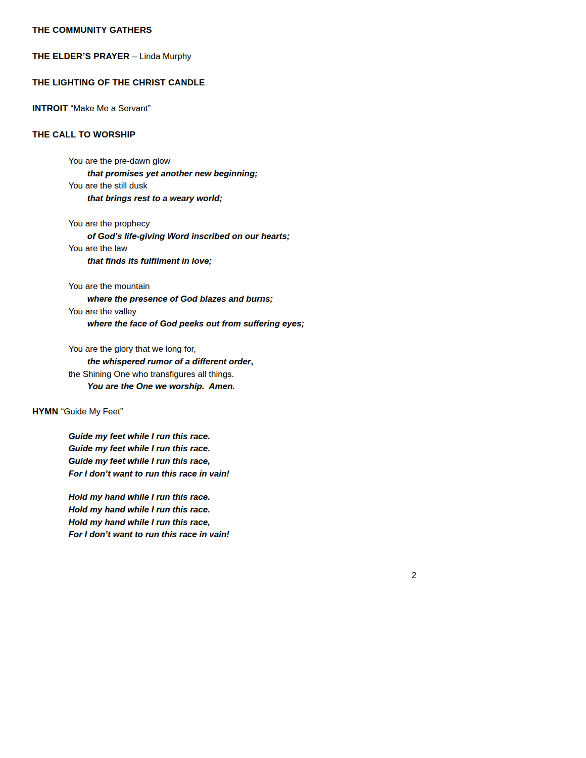THE COMMUNITY GATHERS
THE ELDER’S PRAYER – Linda Murphy
THE LIGHTING OF THE CHRIST CANDLE
INTROIT “Make Me a Servant”
THE CALL TO WORSHIP
You are the pre-dawn glow
that promises yet another new beginning;
You are the still dusk
that brings rest to a weary world;
You are the prophecy
of God’s life-giving Word inscribed on our hearts;
You are the law
that finds its fulfilment in love;
You are the mountain
where the presence of God blazes and burns;
You are the valley
where the face of God peeks out from suffering eyes;
You are the glory that we long for,
the whispered rumor of a different order,
the Shining One who transfigures all things.
You are the One we worship. Amen.
HYMN “Guide My Feet”
Guide my feet while I run this race.
Guide my feet while I run this race.
Guide my feet while I run this race,
For I don’t want to run this race in vain!
Hold my hand while I run this race.
Hold my hand while I run this race.
Hold my hand while I run this race,
For I don’t want to run this race in vain!
2